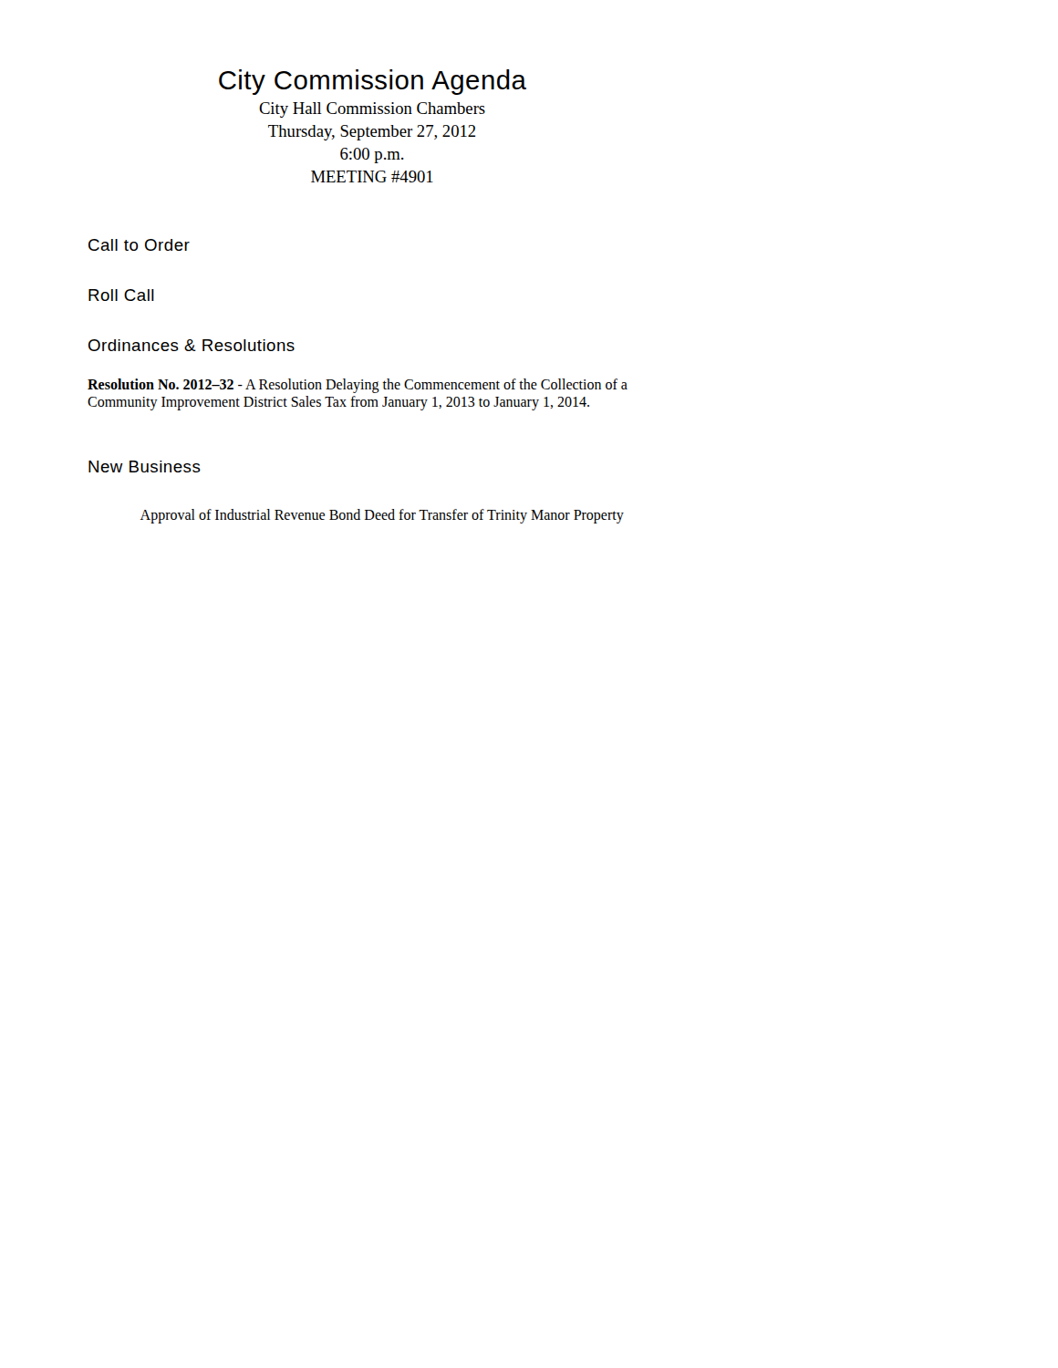City Commission Agenda
City Hall Commission Chambers
Thursday, September 27, 2012
6:00 p.m.
MEETING #4901
Call to Order
Roll Call
Ordinances & Resolutions
Resolution No. 2012–32 - A Resolution Delaying the Commencement of the Collection of a Community Improvement District Sales Tax from January 1, 2013 to January 1, 2014.
New Business
Approval of Industrial Revenue Bond Deed for Transfer of Trinity Manor Property